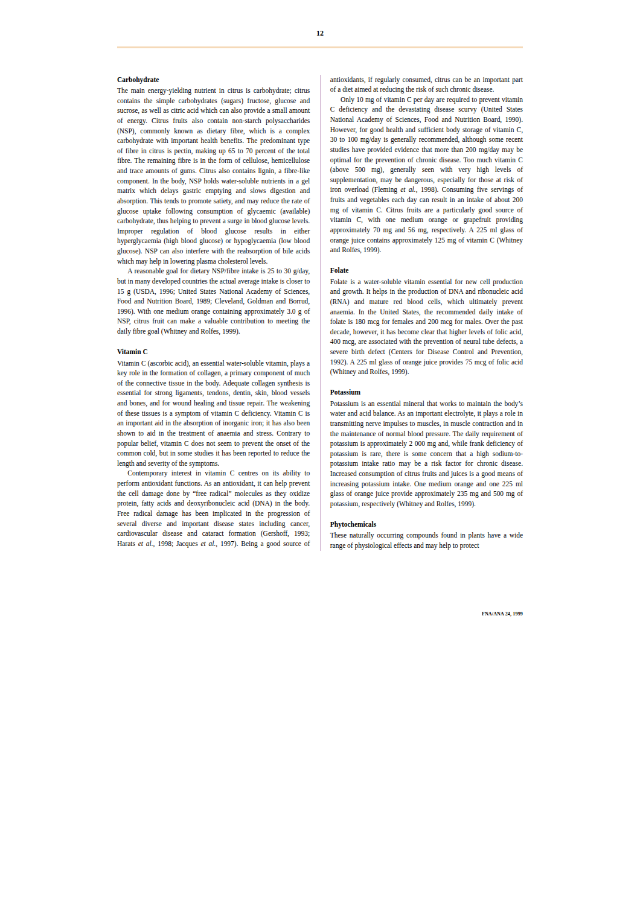12
Carbohydrate
The main energy-yielding nutrient in citrus is carbohydrate; citrus contains the simple carbohydrates (sugars) fructose, glucose and sucrose, as well as citric acid which can also provide a small amount of energy. Citrus fruits also contain non-starch polysaccharides (NSP), commonly known as dietary fibre, which is a complex carbohydrate with important health benefits. The predominant type of fibre in citrus is pectin, making up 65 to 70 percent of the total fibre. The remaining fibre is in the form of cellulose, hemicellulose and trace amounts of gums. Citrus also contains lignin, a fibre-like component. In the body, NSP holds water-soluble nutrients in a gel matrix which delays gastric emptying and slows digestion and absorption. This tends to promote satiety, and may reduce the rate of glucose uptake following consumption of glycaemic (available) carbohydrate, thus helping to prevent a surge in blood glucose levels. Improper regulation of blood glucose results in either hyperglycaemia (high blood glucose) or hypoglycaemia (low blood glucose). NSP can also interfere with the reabsorption of bile acids which may help in lowering plasma cholesterol levels.
A reasonable goal for dietary NSP/fibre intake is 25 to 30 g/day, but in many developed countries the actual average intake is closer to 15 g (USDA, 1996; United States National Academy of Sciences, Food and Nutrition Board, 1989; Cleveland, Goldman and Borrud, 1996). With one medium orange containing approximately 3.0 g of NSP, citrus fruit can make a valuable contribution to meeting the daily fibre goal (Whitney and Rolfes, 1999).
Vitamin C
Vitamin C (ascorbic acid), an essential water-soluble vitamin, plays a key role in the formation of collagen, a primary component of much of the connective tissue in the body. Adequate collagen synthesis is essential for strong ligaments, tendons, dentin, skin, blood vessels and bones, and for wound healing and tissue repair. The weakening of these tissues is a symptom of vitamin C deficiency. Vitamin C is an important aid in the absorption of inorganic iron; it has also been shown to aid in the treatment of anaemia and stress. Contrary to popular belief, vitamin C does not seem to prevent the onset of the common cold, but in some studies it has been reported to reduce the length and severity of the symptoms.
Contemporary interest in vitamin C centres on its ability to perform antioxidant functions. As an antioxidant, it can help prevent the cell damage done by “free radical” molecules as they oxidize protein, fatty acids and deoxyribonucleic acid (DNA) in the body. Free radical damage has been implicated in the progression of several diverse and important disease states including cancer, cardiovascular disease and cataract formation (Gershoff, 1993; Harats et al., 1998; Jacques et al., 1997). Being a good source of antioxidants, if regularly consumed, citrus can be an important part of a diet aimed at reducing the risk of such chronic disease.
Only 10 mg of vitamin C per day are required to prevent vitamin C deficiency and the devastating disease scurvy (United States National Academy of Sciences, Food and Nutrition Board, 1990). However, for good health and sufficient body storage of vitamin C, 30 to 100 mg/day is generally recommended, although some recent studies have provided evidence that more than 200 mg/day may be optimal for the prevention of chronic disease. Too much vitamin C (above 500 mg), generally seen with very high levels of supplementation, may be dangerous, especially for those at risk of iron overload (Fleming et al., 1998). Consuming five servings of fruits and vegetables each day can result in an intake of about 200 mg of vitamin C. Citrus fruits are a particularly good source of vitamin C, with one medium orange or grapefruit providing approximately 70 mg and 56 mg, respectively. A 225 ml glass of orange juice contains approximately 125 mg of vitamin C (Whitney and Rolfes, 1999).
Folate
Folate is a water-soluble vitamin essential for new cell production and growth. It helps in the production of DNA and ribonucleic acid (RNA) and mature red blood cells, which ultimately prevent anaemia. In the United States, the recommended daily intake of folate is 180 mcg for females and 200 mcg for males. Over the past decade, however, it has become clear that higher levels of folic acid, 400 mcg, are associated with the prevention of neural tube defects, a severe birth defect (Centers for Disease Control and Prevention, 1992). A 225 ml glass of orange juice provides 75 mcg of folic acid (Whitney and Rolfes, 1999).
Potassium
Potassium is an essential mineral that works to maintain the body’s water and acid balance. As an important electrolyte, it plays a role in transmitting nerve impulses to muscles, in muscle contraction and in the maintenance of normal blood pressure. The daily requirement of potassium is approximately 2 000 mg and, while frank deficiency of potassium is rare, there is some concern that a high sodium-to-potassium intake ratio may be a risk factor for chronic disease. Increased consumption of citrus fruits and juices is a good means of increasing potassium intake. One medium orange and one 225 ml glass of orange juice provide approximately 235 mg and 500 mg of potassium, respectively (Whitney and Rolfes, 1999).
Phytochemicals
These naturally occurring compounds found in plants have a wide range of physiological effects and may help to protect
FNA/ANA 24, 1999